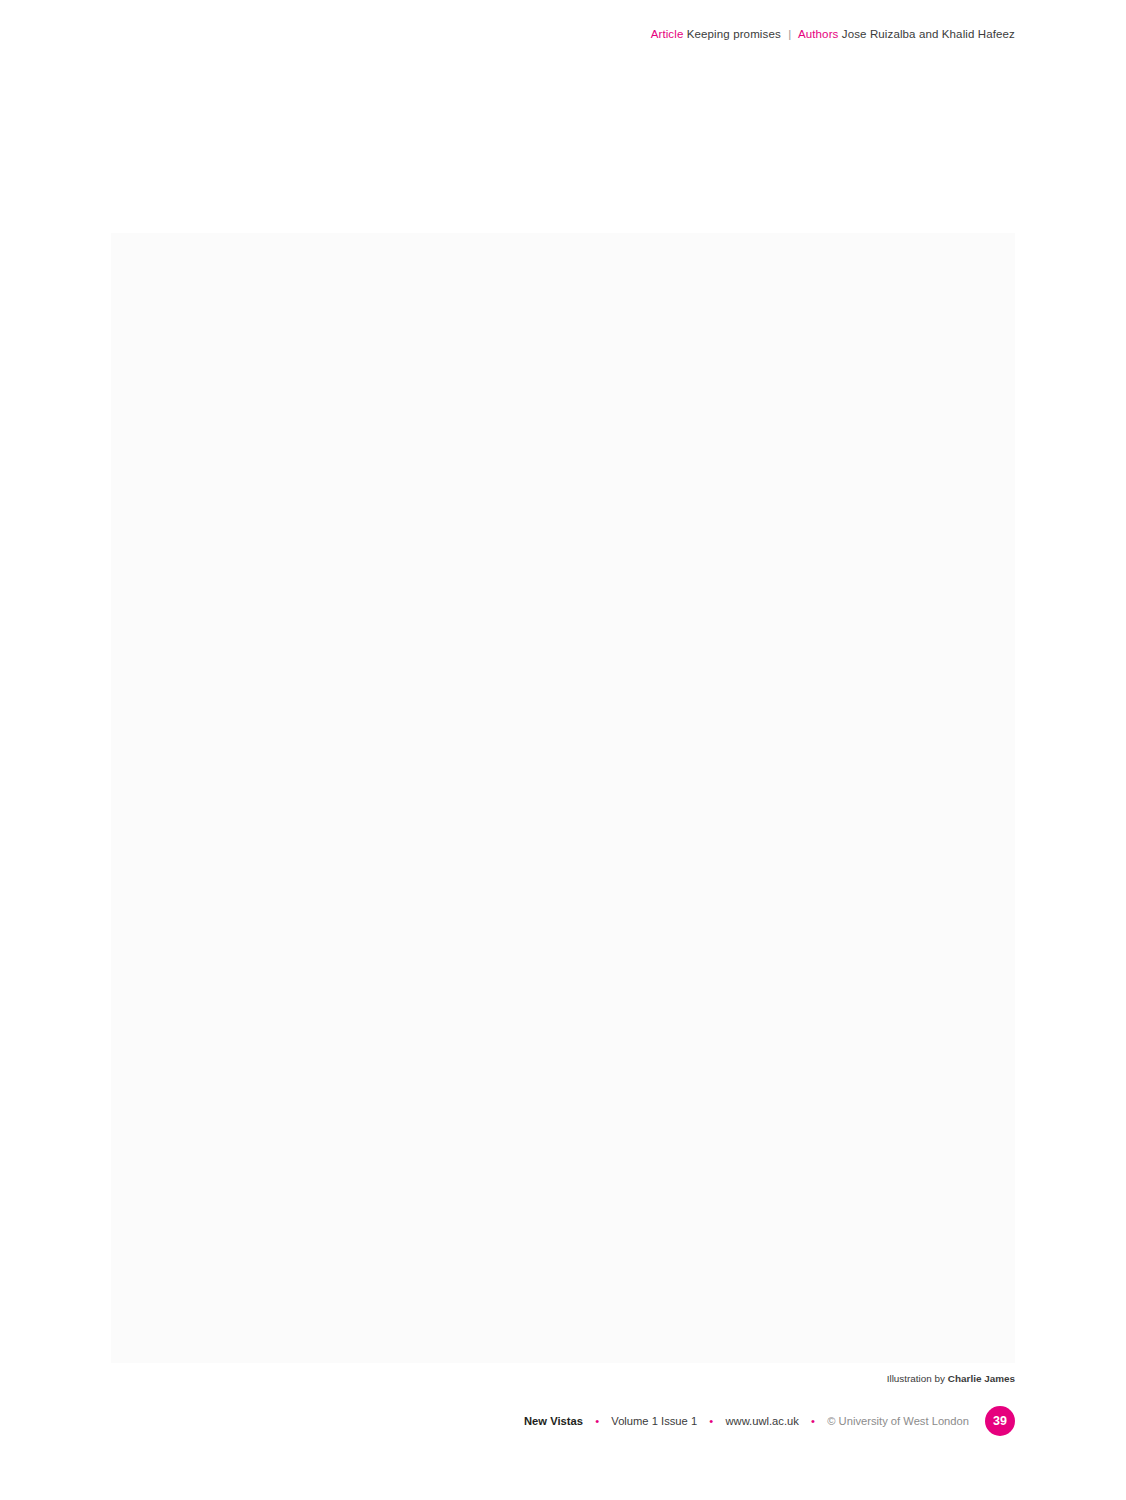Article Keeping promises | Authors Jose Ruizalba and Khalid Hafeez
Illustration by Charlie James
New Vistas • Volume 1 Issue 1 • www.uwl.ac.uk • © University of West London 39